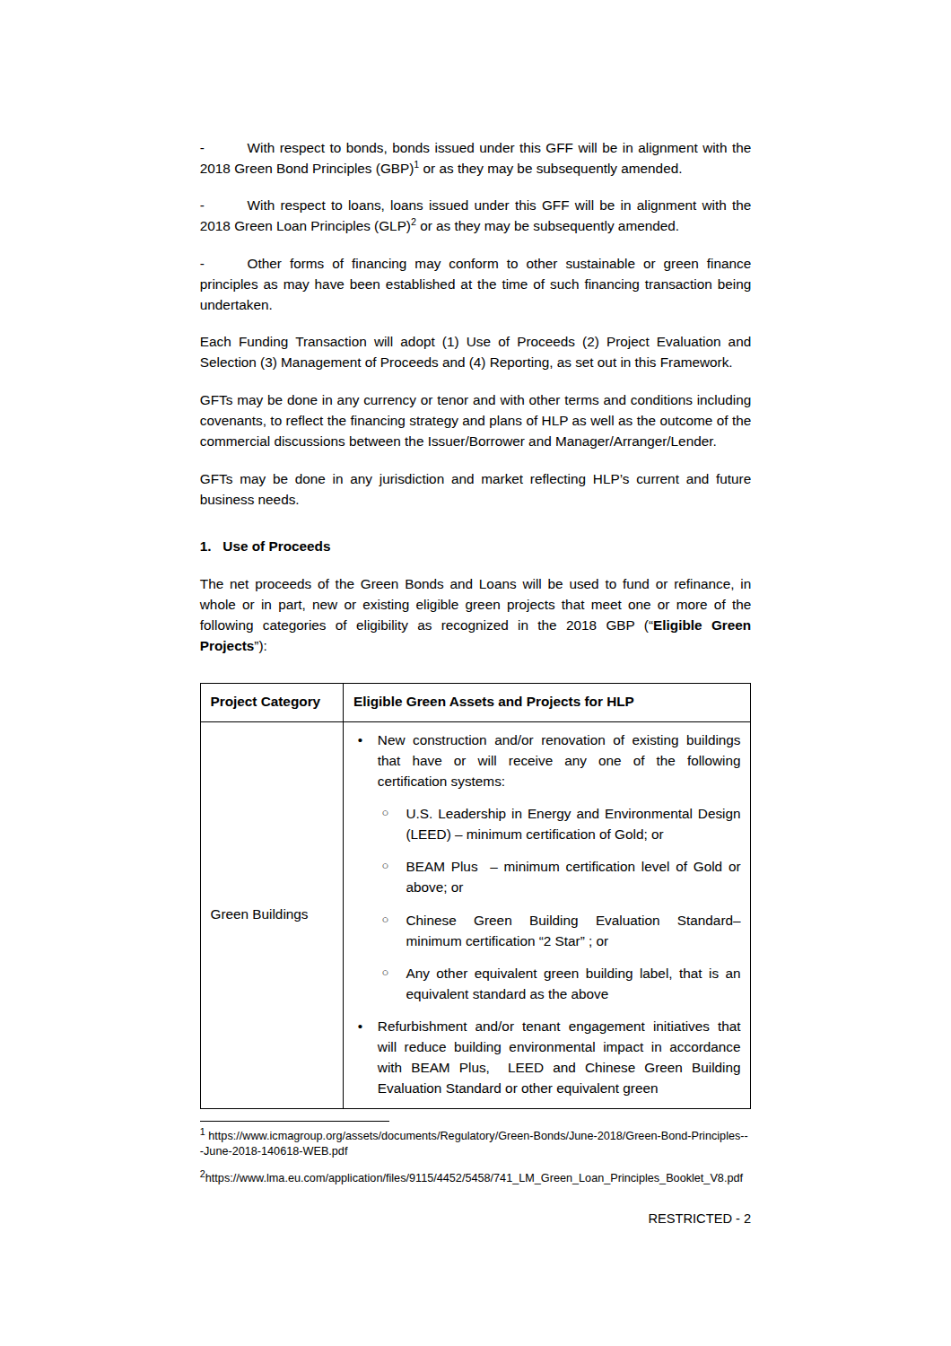-With respect to bonds, bonds issued under this GFF will be in alignment with the 2018 Green Bond Principles (GBP)1 or as they may be subsequently amended.
-With respect to loans, loans issued under this GFF will be in alignment with the 2018 Green Loan Principles (GLP)2 or as they may be subsequently amended.
-Other forms of financing may conform to other sustainable or green finance principles as may have been established at the time of such financing transaction being undertaken.
Each Funding Transaction will adopt (1) Use of Proceeds (2) Project Evaluation and Selection (3) Management of Proceeds and (4) Reporting, as set out in this Framework.
GFTs may be done in any currency or tenor and with other terms and conditions including covenants, to reflect the financing strategy and plans of HLP as well as the outcome of the commercial discussions between the Issuer/Borrower and Manager/Arranger/Lender.
GFTs may be done in any jurisdiction and market reflecting HLP’s current and future business needs.
1. Use of Proceeds
The net proceeds of the Green Bonds and Loans will be used to fund or refinance, in whole or in part, new or existing eligible green projects that meet one or more of the following categories of eligibility as recognized in the 2018 GBP (“Eligible Green Projects”):
| Project Category | Eligible Green Assets and Projects for HLP |
| --- | --- |
| Green Buildings | New construction and/or renovation of existing buildings that have or will receive any one of the following certification systems: U.S. Leadership in Energy and Environmental Design (LEED) – minimum certification of Gold; or BEAM Plus – minimum certification level of Gold or above; or Chinese Green Building Evaluation Standard– minimum certification “2 Star” ; or Any other equivalent green building label, that is an equivalent standard as the above Refurbishment and/or tenant engagement initiatives that will reduce building environmental impact in accordance with BEAM Plus, LEED and Chinese Green Building Evaluation Standard or other equivalent green |
1 https://www.icmagroup.org/assets/documents/Regulatory/Green-Bonds/June-2018/Green-Bond-Principles---June-2018-140618-WEB.pdf
2https://www.lma.eu.com/application/files/9115/4452/5458/741_LM_Green_Loan_Principles_Booklet_V8.pdf
RESTRICTED - 2